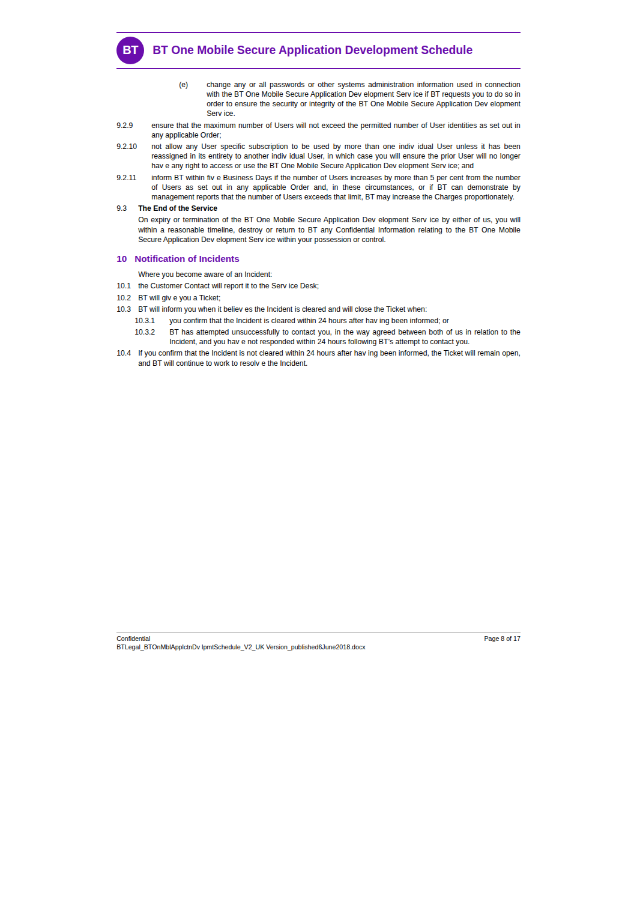BT
BT One Mobile Secure Application Development Schedule
(e)
change any or all passwords or other systems administration information used in connection with the BT One Mobile Secure Application Dev elopment Serv ice if BT requests you to do so in order to ensure the security or integrity of the BT One Mobile Secure Application Dev elopment Serv ice.
9.2.9
ensure that the maximum number of Users will not exceed the permitted number of User identities as set out in any applicable Order;
9.2.10
not allow any User specific subscription to be used by more than one indiv idual User unless it has been reassigned in its entirety to another indiv idual User, in which case you will ensure the prior User will no longer hav e any right to access or use the BT One Mobile Secure Application Dev elopment Serv ice; and
9.2.11
inform BT within fiv e Business Days if the number of Users increases by more than 5 per cent from the number of Users as set out in any applicable Order and, in these circumstances, or if BT can demonstrate by management reports that the number of Users exceeds that limit, BT may increase the Charges proportionately.
9.3
The End of the Service
On expiry or termination of the BT One Mobile Secure Application Dev elopment Serv ice by either of us, you will within a reasonable timeline, destroy or return to BT any Confidential Information relating to the BT One Mobile Secure Application Dev elopment Serv ice within your possession or control.
10 Notification of Incidents
Where you become aware of an Incident:
10.1
the Customer Contact will report it to the Serv ice Desk;
10.2
BT will giv e you a Ticket;
10.3
BT will inform you when it believ es the Incident is cleared and will close the Ticket when:
10.3.1
you confirm that the Incident is cleared within 24 hours after hav ing been informed; or
10.3.2
BT has attempted unsuccessfully to contact you, in the way agreed between both of us in relation to the Incident, and you hav e not responded within 24 hours following BT’s attempt to contact you.
10.4
If you confirm that the Incident is not cleared within 24 hours after hav ing been informed, the Ticket will remain open, and BT will continue to work to resolv e the Incident.
Confidential
BTLegal_BTOnMblApplctnDv lpmtSchedule_V2_UK Version_published6June2018.docx
Page 8 of 17